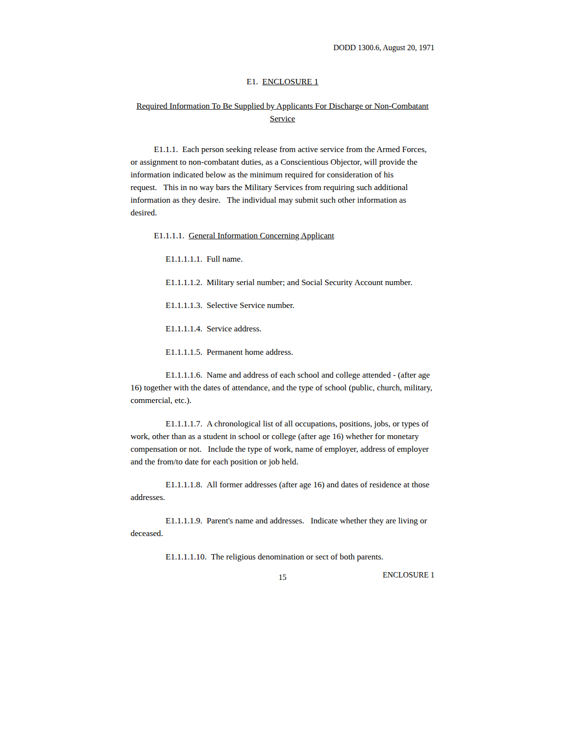DODD 1300.6, August 20, 1971
E1. ENCLOSURE 1
Required Information To Be Supplied by Applicants For Discharge or Non-Combatant Service
E1.1.1. Each person seeking release from active service from the Armed Forces, or assignment to non-combatant duties, as a Conscientious Objector, will provide the information indicated below as the minimum required for consideration of his request. This in no way bars the Military Services from requiring such additional information as they desire. The individual may submit such other information as desired.
E1.1.1.1. General Information Concerning Applicant
E1.1.1.1.1. Full name.
E1.1.1.1.2. Military serial number; and Social Security Account number.
E1.1.1.1.3. Selective Service number.
E1.1.1.1.4. Service address.
E1.1.1.1.5. Permanent home address.
E1.1.1.1.6. Name and address of each school and college attended - (after age 16) together with the dates of attendance, and the type of school (public, church, military, commercial, etc.).
E1.1.1.1.7. A chronological list of all occupations, positions, jobs, or types of work, other than as a student in school or college (after age 16) whether for monetary compensation or not. Include the type of work, name of employer, address of employer and the from/to date for each position or job held.
E1.1.1.1.8. All former addresses (after age 16) and dates of residence at those addresses.
E1.1.1.1.9. Parent's name and addresses. Indicate whether they are living or deceased.
E1.1.1.1.10. The religious denomination or sect of both parents.
15
ENCLOSURE 1